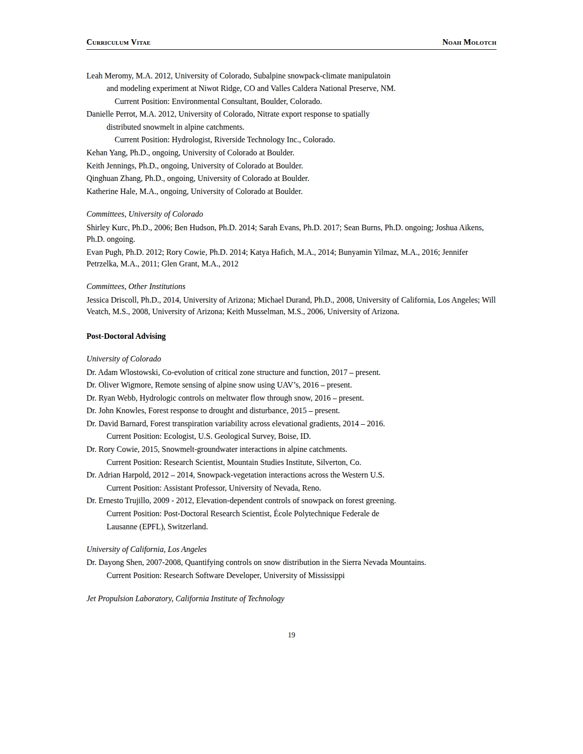Curriculum Vitae Noah Molotch
Leah Meromy, M.A. 2012, University of Colorado, Subalpine snowpack-climate manipulatoin
and modeling experiment at Niwot Ridge, CO and Valles Caldera National Preserve, NM.
Current Position: Environmental Consultant, Boulder, Colorado.
Danielle Perrot, M.A. 2012, University of Colorado, Nitrate export response to spatially
distributed snowmelt in alpine catchments.
Current Position: Hydrologist, Riverside Technology Inc., Colorado.
Kehan Yang, Ph.D., ongoing, University of Colorado at Boulder.
Keith Jennings, Ph.D., ongoing, University of Colorado at Boulder.
Qinghuan Zhang, Ph.D., ongoing, University of Colorado at Boulder.
Katherine Hale, M.A., ongoing, University of Colorado at Boulder.
Committees, University of Colorado
Shirley Kurc, Ph.D., 2006; Ben Hudson, Ph.D. 2014; Sarah Evans, Ph.D. 2017; Sean Burns, Ph.D. ongoing; Joshua Aikens, Ph.D. ongoing.
Evan Pugh, Ph.D. 2012; Rory Cowie, Ph.D. 2014; Katya Hafich, M.A., 2014; Bunyamin Yilmaz, M.A., 2016; Jennifer Petrzelka, M.A., 2011; Glen Grant, M.A., 2012
Committees, Other Institutions
Jessica Driscoll, Ph.D., 2014, University of Arizona; Michael Durand, Ph.D., 2008, University of California, Los Angeles; Will Veatch, M.S., 2008, University of Arizona; Keith Musselman, M.S., 2006, University of Arizona.
Post-Doctoral Advising
University of Colorado
Dr. Adam Wlostowski, Co-evolution of critical zone structure and function, 2017 – present.
Dr. Oliver Wigmore, Remote sensing of alpine snow using UAV’s, 2016 – present.
Dr. Ryan Webb, Hydrologic controls on meltwater flow through snow, 2016 – present.
Dr. John Knowles, Forest response to drought and disturbance, 2015 – present.
Dr. David Barnard, Forest transpiration variability across elevational gradients, 2014 – 2016.
Current Position: Ecologist, U.S. Geological Survey, Boise, ID.
Dr. Rory Cowie, 2015, Snowmelt-groundwater interactions in alpine catchments.
Current Position: Research Scientist, Mountain Studies Institute, Silverton, Co.
Dr. Adrian Harpold, 2012 – 2014, Snowpack-vegetation interactions across the Western U.S.
Current Position: Assistant Professor, University of Nevada, Reno.
Dr. Ernesto Trujillo, 2009 - 2012, Elevation-dependent controls of snowpack on forest greening.
Current Position: Post-Doctoral Research Scientist, École Polytechnique Federale de
Lausanne (EPFL), Switzerland.
University of California, Los Angeles
Dr. Dayong Shen, 2007-2008, Quantifying controls on snow distribution in the Sierra Nevada Mountains.
Current Position: Research Software Developer, University of Mississippi
Jet Propulsion Laboratory, California Institute of Technology
19